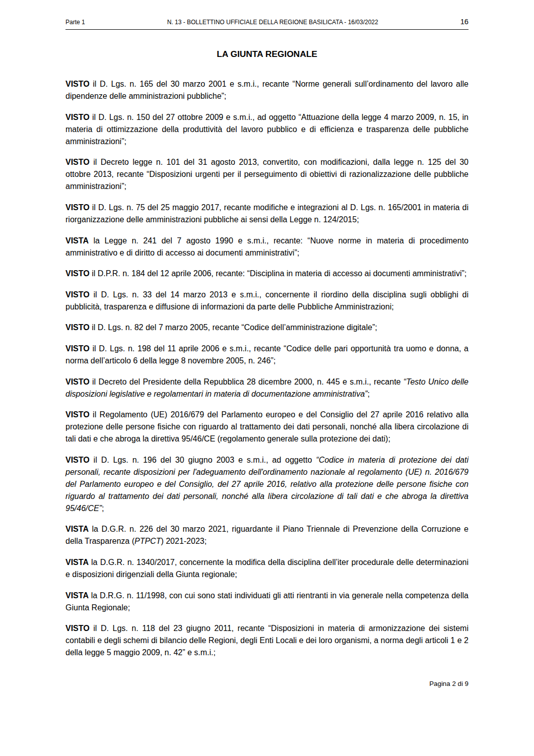Parte 1 N. 13 - BOLLETTINO UFFICIALE DELLA REGIONE BASILICATA - 16/03/2022 16
LA GIUNTA REGIONALE
VISTO il D. Lgs. n. 165 del 30 marzo 2001 e s.m.i., recante “Norme generali sull’ordinamento del lavoro alle dipendenze delle amministrazioni pubbliche”;
VISTO il D. Lgs. n. 150 del 27 ottobre 2009 e s.m.i., ad oggetto “Attuazione della legge 4 marzo 2009, n. 15, in materia di ottimizzazione della produttività del lavoro pubblico e di efficienza e trasparenza delle pubbliche amministrazioni”;
VISTO il Decreto legge n. 101 del 31 agosto 2013, convertito, con modificazioni, dalla legge n. 125 del 30 ottobre 2013, recante “Disposizioni urgenti per il perseguimento di obiettivi di razionalizzazione delle pubbliche amministrazioni”;
VISTO il D. Lgs. n. 75 del 25 maggio 2017, recante modifiche e integrazioni al D. Lgs. n. 165/2001 in materia di riorganizzazione delle amministrazioni pubbliche ai sensi della Legge n. 124/2015;
VISTA la Legge n. 241 del 7 agosto 1990 e s.m.i., recante: “Nuove norme in materia di procedimento amministrativo e di diritto di accesso ai documenti amministrativi”;
VISTO il D.P.R. n. 184 del 12 aprile 2006, recante: “Disciplina in materia di accesso ai documenti amministrativi”;
VISTO il D. Lgs. n. 33 del 14 marzo 2013 e s.m.i., concernente il riordino della disciplina sugli obblighi di pubblicità, trasparenza e diffusione di informazioni da parte delle Pubbliche Amministrazioni;
VISTO il D. Lgs. n. 82 del 7 marzo 2005, recante “Codice dell’amministrazione digitale”;
VISTO il D. Lgs. n. 198 del 11 aprile 2006 e s.m.i., recante “Codice delle pari opportunità tra uomo e donna, a norma dell’articolo 6 della legge 8 novembre 2005, n. 246”;
VISTO il Decreto del Presidente della Repubblica 28 dicembre 2000, n. 445 e s.m.i., recante “Testo Unico delle disposizioni legislative e regolamentari in materia di documentazione amministrativa”;
VISTO il Regolamento (UE) 2016/679 del Parlamento europeo e del Consiglio del 27 aprile 2016 relativo alla protezione delle persone fisiche con riguardo al trattamento dei dati personali, nonché alla libera circolazione di tali dati e che abroga la direttiva 95/46/CE (regolamento generale sulla protezione dei dati);
VISTO il D. Lgs. n. 196 del 30 giugno 2003 e s.m.i., ad oggetto “Codice in materia di protezione dei dati personali, recante disposizioni per l'adeguamento dell'ordinamento nazionale al regolamento (UE) n. 2016/679 del Parlamento europeo e del Consiglio, del 27 aprile 2016, relativo alla protezione delle persone fisiche con riguardo al trattamento dei dati personali, nonché alla libera circolazione di tali dati e che abroga la direttiva 95/46/CE”;
VISTA la D.G.R. n. 226 del 30 marzo 2021, riguardante il Piano Triennale di Prevenzione della Corruzione e della Trasparenza (PTPCT) 2021-2023;
VISTA la D.G.R. n. 1340/2017, concernente la modifica della disciplina dell’iter procedurale delle determinazioni e disposizioni dirigenziali della Giunta regionale;
VISTA la D.R.G. n. 11/1998, con cui sono stati individuati gli atti rientranti in via generale nella competenza della Giunta Regionale;
VISTO il D. Lgs. n. 118 del 23 giugno 2011, recante “Disposizioni in materia di armonizzazione dei sistemi contabili e degli schemi di bilancio delle Regioni, degli Enti Locali e dei loro organismi, a norma degli articoli 1 e 2 della legge 5 maggio 2009, n. 42” e s.m.i.;
Pagina 2 di 9